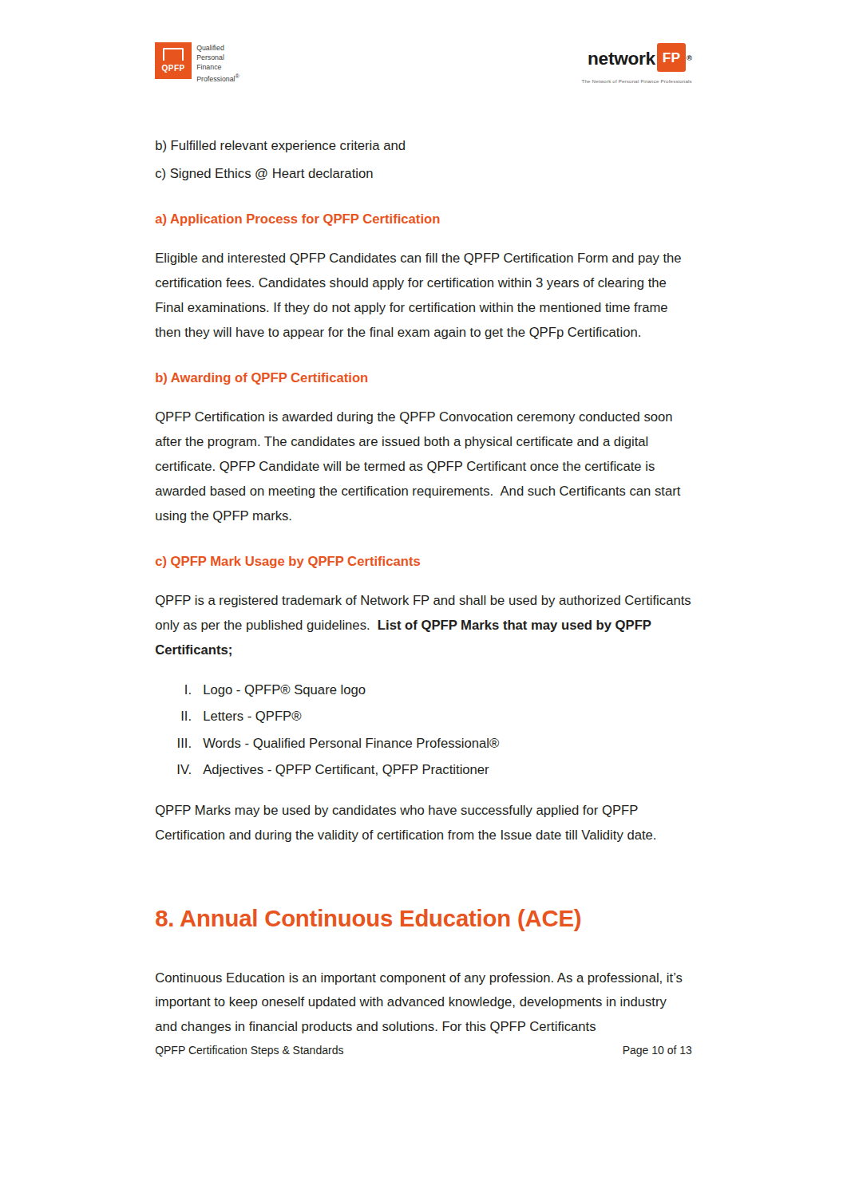QPFP
Qualified Personal Finance Professional®
network FP®
The Network of Personal Finance Professionals
b) Fulfilled relevant experience criteria and
c) Signed Ethics @ Heart declaration
a) Application Process for QPFP Certification
Eligible and interested QPFP Candidates can fill the QPFP Certification Form and pay the certification fees. Candidates should apply for certification within 3 years of clearing the Final examinations. If they do not apply for certification within the mentioned time frame then they will have to appear for the final exam again to get the QPFp Certification.
b) Awarding of QPFP Certification
QPFP Certification is awarded during the QPFP Convocation ceremony conducted soon after the program. The candidates are issued both a physical certificate and a digital certificate. QPFP Candidate will be termed as QPFP Certificant once the certificate is awarded based on meeting the certification requirements. And such Certificants can start using the QPFP marks.
c) QPFP Mark Usage by QPFP Certificants
QPFP is a registered trademark of Network FP and shall be used by authorized Certificants only as per the published guidelines. List of QPFP Marks that may used by QPFP Certificants;
I. Logo - QPFP® Square logo
II. Letters - QPFP®
III. Words - Qualified Personal Finance Professional®
IV. Adjectives - QPFP Certificant, QPFP Practitioner
QPFP Marks may be used by candidates who have successfully applied for QPFP Certification and during the validity of certification from the Issue date till Validity date.
8. Annual Continuous Education (ACE)
Continuous Education is an important component of any profession. As a professional, it’s important to keep oneself updated with advanced knowledge, developments in industry and changes in financial products and solutions. For this QPFP Certificants
QPFP Certification Steps & Standards Page 10 of 13